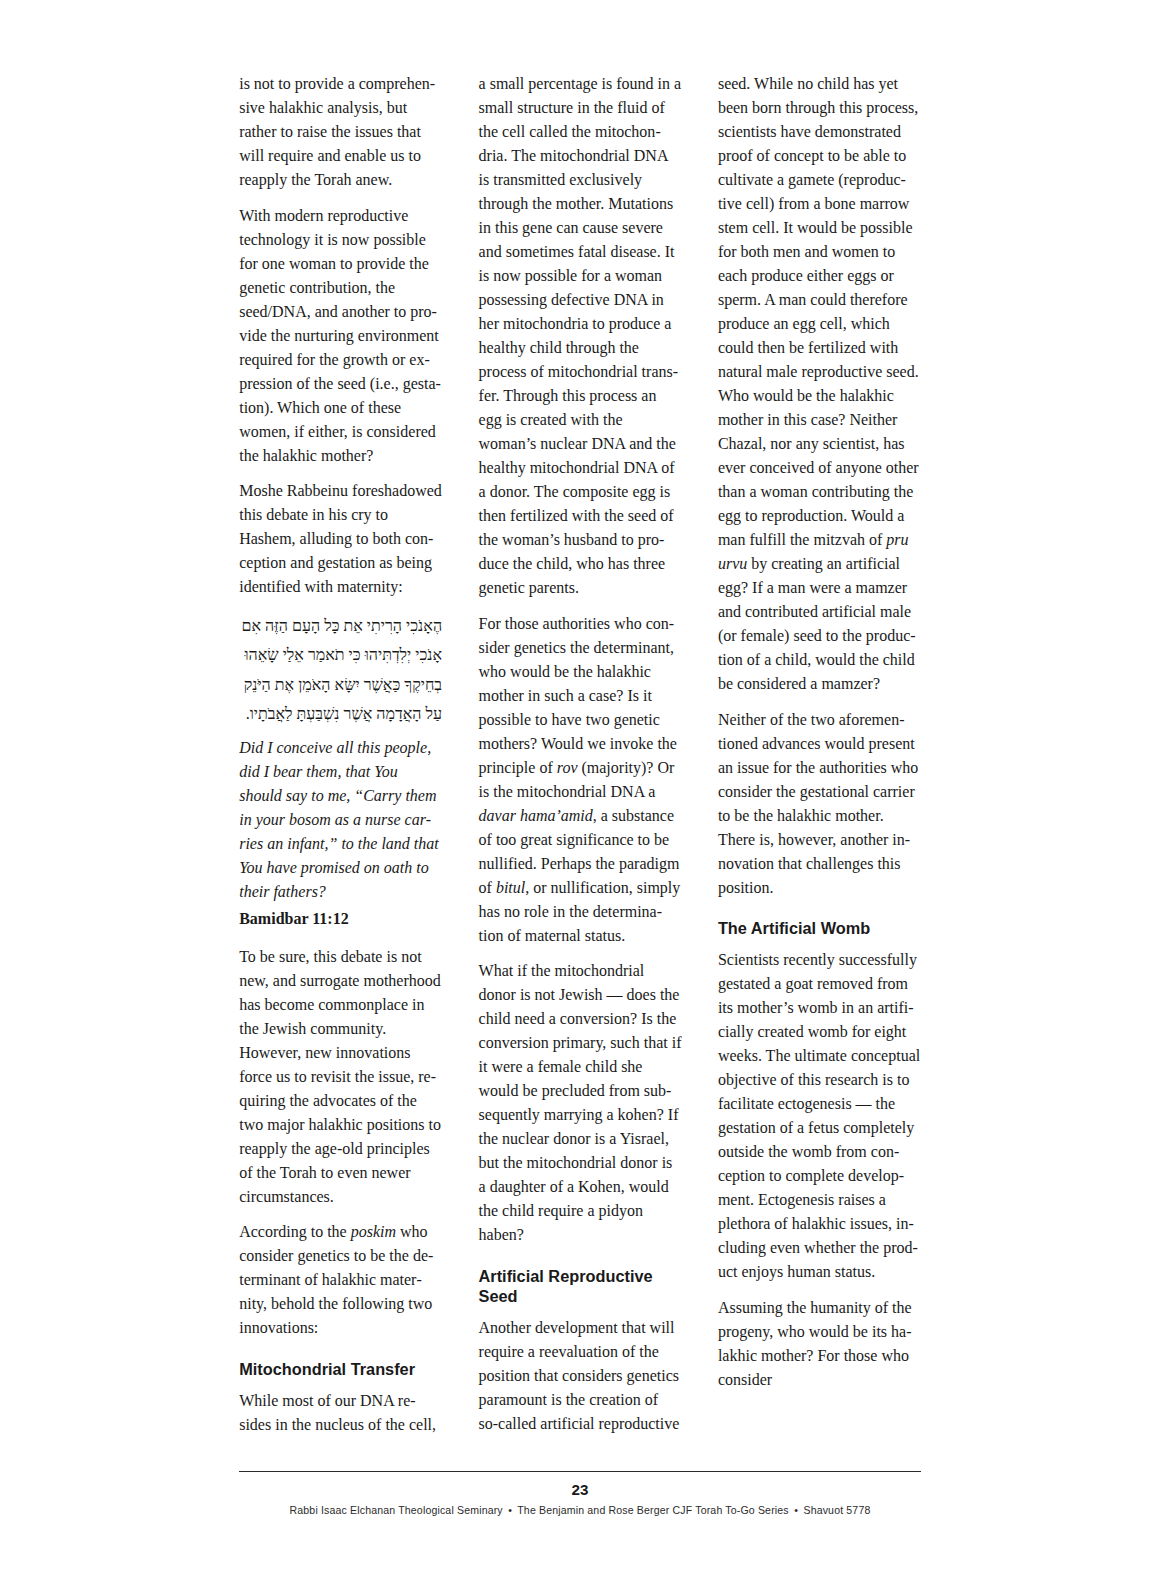is not to provide a comprehensive halakhic analysis, but rather to raise the issues that will require and enable us to reapply the Torah anew.
With modern reproductive technology it is now possible for one woman to provide the genetic contribution, the seed/DNA, and another to provide the nurturing environment required for the growth or expression of the seed (i.e., gestation). Which one of these women, if either, is considered the halakhic mother?
Moshe Rabbeinu foreshadowed this debate in his cry to Hashem, alluding to both conception and gestation as being identified with maternity:
הֶאָנֹכִי הָרִיתִי אֵת כָּל הָעָם הַזֶּה אִם אָנֹכִי יְלִדְתִּיהוּ כִּי תֹאמַר אֵלַי שָׂאֵהוּ בְחֵיקֶךָ כַּאֲשֶׁר יִשָּׂא הָאֹמֵן אֶת הַיֹּנֵק עַל הָאֲדָמָה אֲשֶׁר נִשְׁבַּעְתָּ לַאֲבֹתָיו.
Did I conceive all this people, did I bear them, that You should say to me, “Carry them in your bosom as a nurse carries an infant,” to the land that You have promised on oath to their fathers?
Bamidbar 11:12
To be sure, this debate is not new, and surrogate motherhood has become commonplace in the Jewish community. However, new innovations force us to revisit the issue, requiring the advocates of the two major halakhic positions to reapply the age-old principles of the Torah to even newer circumstances.
According to the poskim who consider genetics to be the determinant of halakhic maternity, behold the following two innovations:
Mitochondrial Transfer
While most of our DNA resides in the nucleus of the cell, a small percentage is found in a small structure in the fluid of the cell called the mitochondria. The mitochondrial DNA is transmitted exclusively through the mother. Mutations in this gene can cause severe and sometimes fatal disease. It is now possible for a woman possessing defective DNA in her mitochondria to produce a healthy child through the process of mitochondrial transfer. Through this process an egg is created with the woman’s nuclear DNA and the healthy mitochondrial DNA of a donor. The composite egg is then fertilized with the seed of the woman’s husband to produce the child, who has three genetic parents.
For those authorities who consider genetics the determinant, who would be the halakhic mother in such a case? Is it possible to have two genetic mothers? Would we invoke the principle of rov (majority)? Or is the mitochondrial DNA a davar hama’amid, a substance of too great significance to be nullified. Perhaps the paradigm of bitul, or nullification, simply has no role in the determination of maternal status.
What if the mitochondrial donor is not Jewish — does the child need a conversion? Is the conversion primary, such that if it were a female child she would be precluded from subsequently marrying a kohen? If the nuclear donor is a Yisrael, but the mitochondrial donor is a daughter of a Kohen, would the child require a pidyon haben?
Artificial Reproductive Seed
Another development that will require a reevaluation of the position that considers genetics paramount is the creation of so-called artificial reproductive seed. While no child has yet been born through this process, scientists have demonstrated proof of concept to be able to cultivate a gamete (reproductive cell) from a bone marrow stem cell. It would be possible for both men and women to each produce either eggs or sperm. A man could therefore produce an egg cell, which could then be fertilized with natural male reproductive seed. Who would be the halakhic mother in this case? Neither Chazal, nor any scientist, has ever conceived of anyone other than a woman contributing the egg to reproduction. Would a man fulfill the mitzvah of pru urvu by creating an artificial egg? If a man were a mamzer and contributed artificial male (or female) seed to the production of a child, would the child be considered a mamzer?
Neither of the two aforementioned advances would present an issue for the authorities who consider the gestational carrier to be the halakhic mother. There is, however, another innovation that challenges this position.
The Artificial Womb
Scientists recently successfully gestated a goat removed from its mother’s womb in an artificially created womb for eight weeks. The ultimate conceptual objective of this research is to facilitate ectogenesis — the gestation of a fetus completely outside the womb from conception to complete development. Ectogenesis raises a plethora of halakhic issues, including even whether the product enjoys human status.
Assuming the humanity of the progeny, who would be its halakhic mother? For those who consider
23
Rabbi Isaac Elchanan Theological Seminary • The Benjamin and Rose Berger CJF Torah To-Go Series • Shavuot 5778